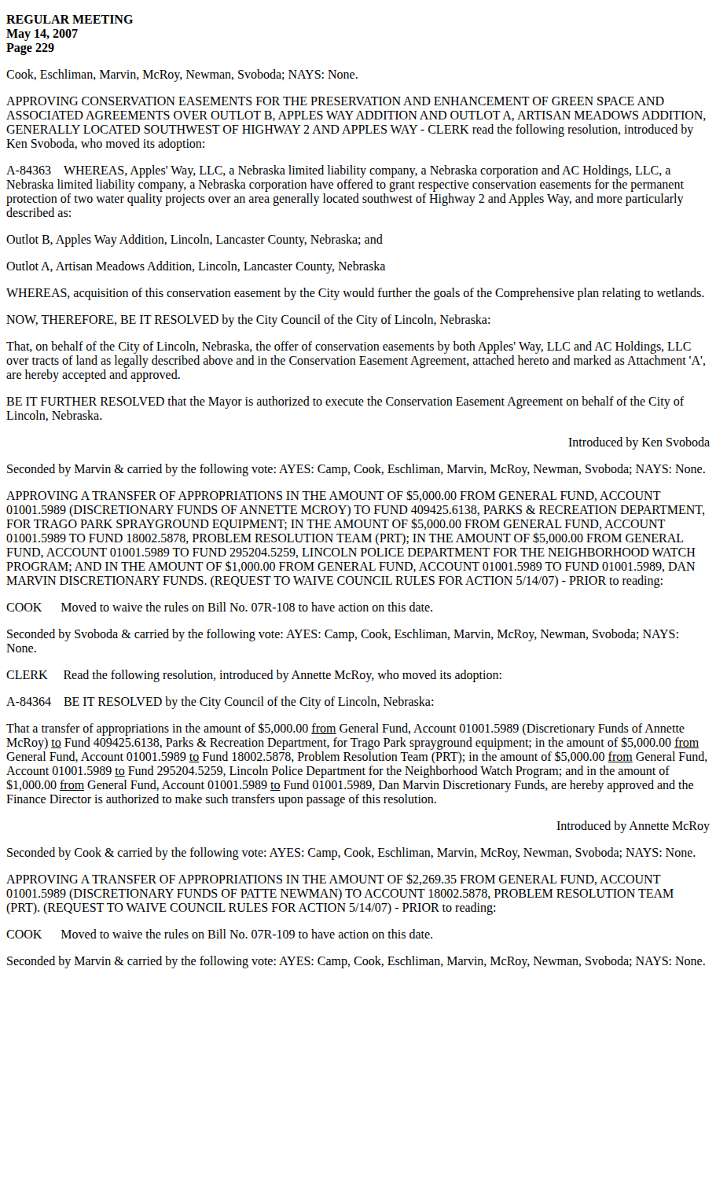REGULAR MEETING
May 14, 2007
Page 229
Cook, Eschliman, Marvin, McRoy, Newman, Svoboda; NAYS: None.
APPROVING CONSERVATION EASEMENTS FOR THE PRESERVATION AND ENHANCEMENT OF GREEN SPACE AND ASSOCIATED AGREEMENTS OVER OUTLOT B, APPLES WAY ADDITION AND OUTLOT A, ARTISAN MEADOWS ADDITION, GENERALLY LOCATED SOUTHWEST OF HIGHWAY 2 AND APPLES WAY - CLERK read the following resolution, introduced by Ken Svoboda, who moved its adoption:
A-84363 WHEREAS, Apples' Way, LLC, a Nebraska limited liability company, a Nebraska corporation and AC Holdings, LLC, a Nebraska limited liability company, a Nebraska corporation have offered to grant respective conservation easements for the permanent protection of two water quality projects over an area generally located southwest of Highway 2 and Apples Way, and more particularly described as:
Outlot B, Apples Way Addition, Lincoln, Lancaster County, Nebraska; and
Outlot A, Artisan Meadows Addition, Lincoln, Lancaster County, Nebraska
WHEREAS, acquisition of this conservation easement by the City would further the goals of the Comprehensive plan relating to wetlands.
NOW, THEREFORE, BE IT RESOLVED by the City Council of the City of Lincoln, Nebraska:
That, on behalf of the City of Lincoln, Nebraska, the offer of conservation easements by both Apples' Way, LLC and AC Holdings, LLC over tracts of land as legally described above and in the Conservation Easement Agreement, attached hereto and marked as Attachment 'A', are hereby accepted and approved.
BE IT FURTHER RESOLVED that the Mayor is authorized to execute the Conservation Easement Agreement on behalf of the City of Lincoln, Nebraska.
Introduced by Ken Svoboda
Seconded by Marvin & carried by the following vote: AYES: Camp, Cook, Eschliman, Marvin, McRoy, Newman, Svoboda; NAYS: None.
APPROVING A TRANSFER OF APPROPRIATIONS IN THE AMOUNT OF $5,000.00 FROM GENERAL FUND, ACCOUNT 01001.5989 (DISCRETIONARY FUNDS OF ANNETTE MCROY) TO FUND 409425.6138, PARKS & RECREATION DEPARTMENT, FOR TRAGO PARK SPRAYGROUND EQUIPMENT; IN THE AMOUNT OF $5,000.00 FROM GENERAL FUND, ACCOUNT 01001.5989 TO FUND 18002.5878, PROBLEM RESOLUTION TEAM (PRT); IN THE AMOUNT OF $5,000.00 FROM GENERAL FUND, ACCOUNT 01001.5989 TO FUND 295204.5259, LINCOLN POLICE DEPARTMENT FOR THE NEIGHBORHOOD WATCH PROGRAM; AND IN THE AMOUNT OF $1,000.00 FROM GENERAL FUND, ACCOUNT 01001.5989 TO FUND 01001.5989, DAN MARVIN DISCRETIONARY FUNDS. (REQUEST TO WAIVE COUNCIL RULES FOR ACTION 5/14/07) - PRIOR to reading:
COOK Moved to waive the rules on Bill No. 07R-108 to have action on this date.
Seconded by Svoboda & carried by the following vote: AYES: Camp, Cook, Eschliman, Marvin, McRoy, Newman, Svoboda; NAYS: None.
CLERK Read the following resolution, introduced by Annette McRoy, who moved its adoption:
A-84364 BE IT RESOLVED by the City Council of the City of Lincoln, Nebraska:
That a transfer of appropriations in the amount of $5,000.00 from General Fund, Account 01001.5989 (Discretionary Funds of Annette McRoy) to Fund 409425.6138, Parks & Recreation Department, for Trago Park sprayground equipment; in the amount of $5,000.00 from General Fund, Account 01001.5989 to Fund 18002.5878, Problem Resolution Team (PRT); in the amount of $5,000.00 from General Fund, Account 01001.5989 to Fund 295204.5259, Lincoln Police Department for the Neighborhood Watch Program; and in the amount of $1,000.00 from General Fund, Account 01001.5989 to Fund 01001.5989, Dan Marvin Discretionary Funds, are hereby approved and the Finance Director is authorized to make such transfers upon passage of this resolution.
Introduced by Annette McRoy
Seconded by Cook & carried by the following vote: AYES: Camp, Cook, Eschliman, Marvin, McRoy, Newman, Svoboda; NAYS: None.
APPROVING A TRANSFER OF APPROPRIATIONS IN THE AMOUNT OF $2,269.35 FROM GENERAL FUND, ACCOUNT 01001.5989 (DISCRETIONARY FUNDS OF PATTE NEWMAN) TO ACCOUNT 18002.5878, PROBLEM RESOLUTION TEAM (PRT). (REQUEST TO WAIVE COUNCIL RULES FOR ACTION 5/14/07) - PRIOR to reading:
COOK Moved to waive the rules on Bill No. 07R-109 to have action on this date.
Seconded by Marvin & carried by the following vote: AYES: Camp, Cook, Eschliman, Marvin, McRoy, Newman, Svoboda; NAYS: None.